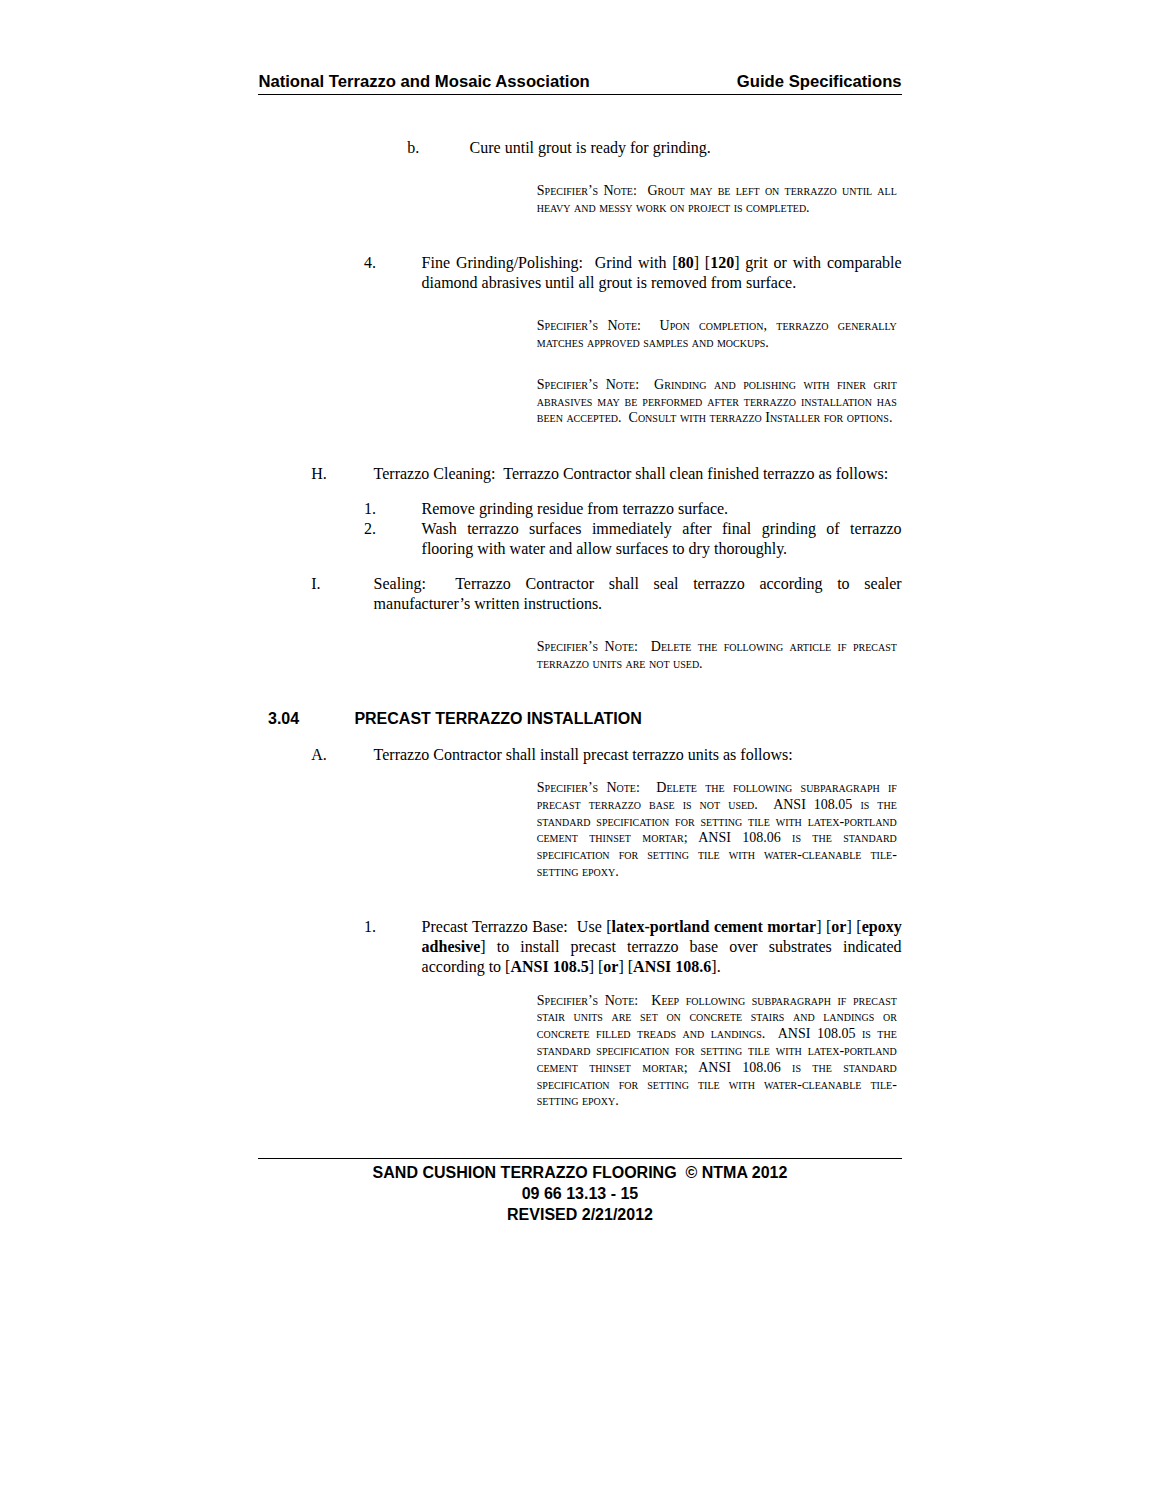National Terrazzo and Mosaic Association
Guide Specifications
b. Cure until grout is ready for grinding.
Specifier’s Note: Grout may be left on terrazzo until all heavy and messy work on project is completed.
4. Fine Grinding/Polishing: Grind with [80] [120] grit or with comparable diamond abrasives until all grout is removed from surface.
Specifier’s Note: Upon completion, terrazzo generally matches approved samples and mockups.
Specifier’s Note: Grinding and polishing with finer grit abrasives may be performed after terrazzo installation has been accepted. Consult with terrazzo Installer for options.
H. Terrazzo Cleaning: Terrazzo Contractor shall clean finished terrazzo as follows:
1. Remove grinding residue from terrazzo surface.
2. Wash terrazzo surfaces immediately after final grinding of terrazzo flooring with water and allow surfaces to dry thoroughly.
I. Sealing: Terrazzo Contractor shall seal terrazzo according to sealer manufacturer’s written instructions.
Specifier’s Note: Delete the following article if precast terrazzo units are not used.
3.04 PRECAST TERRAZZO INSTALLATION
A. Terrazzo Contractor shall install precast terrazzo units as follows:
Specifier’s Note: Delete the following subparagraph if precast terrazzo base is not used. ANSI 108.05 is the standard specification for setting tile with latex-portland cement thinset mortar; ANSI 108.06 is the standard specification for setting tile with water-cleanable tile-setting epoxy.
1. Precast Terrazzo Base: Use [latex-portland cement mortar] [or] [epoxy adhesive] to install precast terrazzo base over substrates indicated according to [ANSI 108.5] [or] [ANSI 108.6].
Specifier’s Note: Keep following subparagraph if precast stair units are set on concrete stairs and landings or concrete filled treads and landings. ANSI 108.05 is the standard specification for setting tile with latex-portland cement thinset mortar; ANSI 108.06 is the standard specification for setting tile with water-cleanable tile-setting epoxy.
SAND CUSHION TERRAZZO FLOORING © NTMA 2012
09 66 13.13 - 15
REVISED 2/21/2012